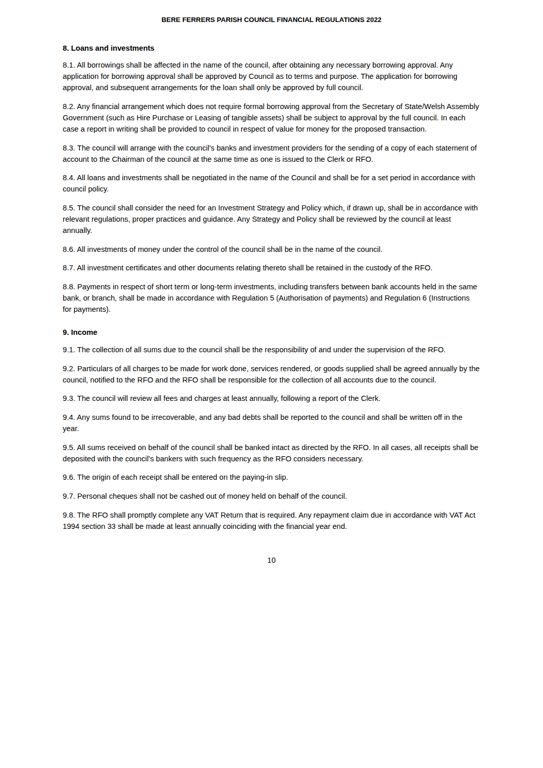BERE FERRERS PARISH COUNCIL FINANCIAL REGULATIONS 2022
8. Loans and investments
8.1. All borrowings shall be affected in the name of the council, after obtaining any necessary borrowing approval. Any application for borrowing approval shall be approved by Council as to terms and purpose. The application for borrowing approval, and subsequent arrangements for the loan shall only be approved by full council.
8.2. Any financial arrangement which does not require formal borrowing approval from the Secretary of State/Welsh Assembly Government (such as Hire Purchase or Leasing of tangible assets) shall be subject to approval by the full council. In each case a report in writing shall be provided to council in respect of value for money for the proposed transaction.
8.3. The council will arrange with the council's banks and investment providers for the sending of a copy of each statement of account to the Chairman of the council at the same time as one is issued to the Clerk or RFO.
8.4. All loans and investments shall be negotiated in the name of the Council and shall be for a set period in accordance with council policy.
8.5. The council shall consider the need for an Investment Strategy and Policy which, if drawn up, shall be in accordance with relevant regulations, proper practices and guidance. Any Strategy and Policy shall be reviewed by the council at least annually.
8.6. All investments of money under the control of the council shall be in the name of the council.
8.7. All investment certificates and other documents relating thereto shall be retained in the custody of the RFO.
8.8. Payments in respect of short term or long-term investments, including transfers between bank accounts held in the same bank, or branch, shall be made in accordance with Regulation 5 (Authorisation of payments) and Regulation 6 (Instructions for payments).
9. Income
9.1. The collection of all sums due to the council shall be the responsibility of and under the supervision of the RFO.
9.2. Particulars of all charges to be made for work done, services rendered, or goods supplied shall be agreed annually by the council, notified to the RFO and the RFO shall be responsible for the collection of all accounts due to the council.
9.3. The council will review all fees and charges at least annually, following a report of the Clerk.
9.4. Any sums found to be irrecoverable, and any bad debts shall be reported to the council and shall be written off in the year.
9.5. All sums received on behalf of the council shall be banked intact as directed by the RFO. In all cases, all receipts shall be deposited with the council's bankers with such frequency as the RFO considers necessary.
9.6. The origin of each receipt shall be entered on the paying-in slip.
9.7. Personal cheques shall not be cashed out of money held on behalf of the council.
9.8. The RFO shall promptly complete any VAT Return that is required. Any repayment claim due in accordance with VAT Act 1994 section 33 shall be made at least annually coinciding with the financial year end.
10